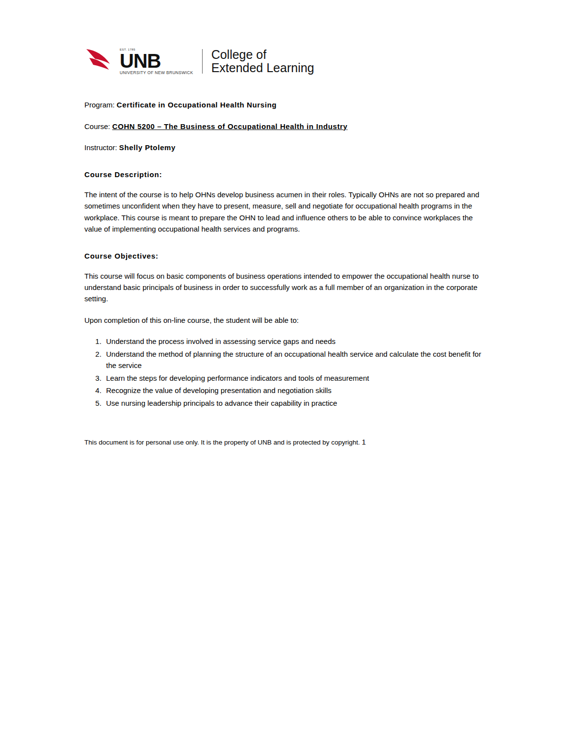EST. 1785
UNB
UNIVERSITY OF NEW BRUNSWICK
College of
Extended Learning
Program: Certificate in Occupational Health Nursing
Course: COHN 5200 – The Business of Occupational Health in Industry
Instructor: Shelly Ptolemy
Course Description:
The intent of the course is to help OHNs develop business acumen in their roles. Typically OHNs are not so prepared and sometimes unconfident when they have to present, measure, sell and negotiate for occupational health programs in the workplace. This course is meant to prepare the OHN to lead and influence others to be able to convince workplaces the value of implementing occupational health services and programs.
Course Objectives:
This course will focus on basic components of business operations intended to empower the occupational health nurse to understand basic principals of business in order to successfully work as a full member of an organization in the corporate setting.
Upon completion of this on-line course, the student will be able to:
Understand the process involved in assessing service gaps and needs
Understand the method of planning the structure of an occupational health service and calculate the cost benefit for the service
Learn the steps for developing performance indicators and tools of measurement
Recognize the value of developing presentation and negotiation skills
Use nursing leadership principals to advance their capability in practice
This document is for personal use only. It is the property of UNB and is protected by copyright. 1